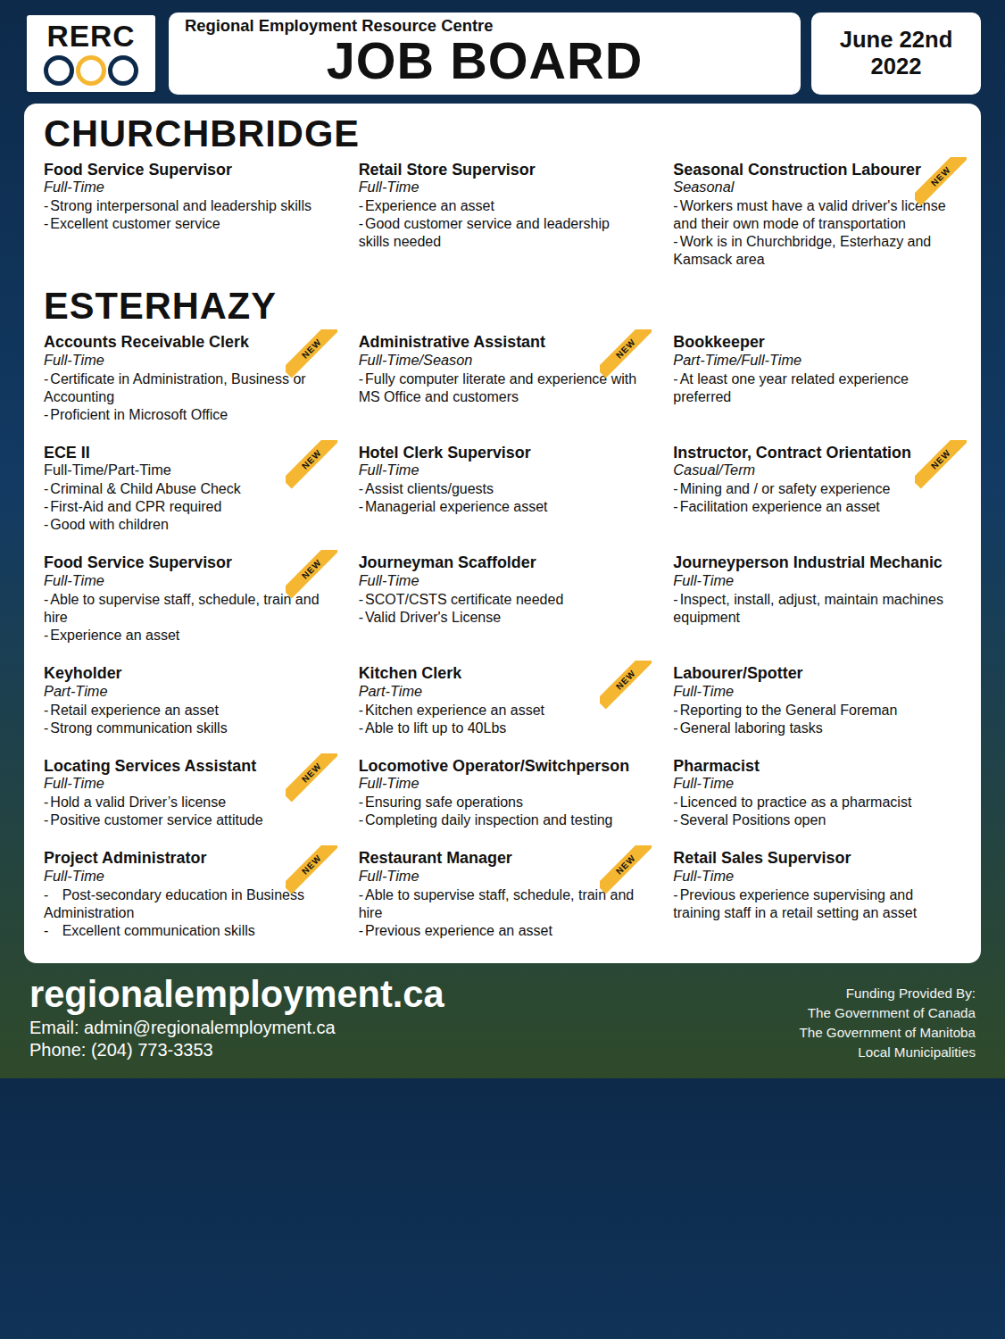RERC
Regional Employment Resource Centre
JOB BOARD
June 22nd
2022
CHURCHBRIDGE
Food Service Supervisor
Full-Time
Strong interpersonal and leadership skills
Excellent customer service
Retail Store Supervisor
Full-Time
Experience an asset
Good customer service and leadership skills needed
NEW
Seasonal Construction Labourer
Seasonal
Workers must have a valid driver's license and their own mode of transportation
Work is in Churchbridge, Esterhazy and Kamsack area
ESTERHAZY
NEW
Accounts Receivable Clerk
Full-Time
Certificate in Administration, Business or Accounting
Proficient in Microsoft Office
NEW
Administrative Assistant
Full-Time/Season
Fully computer literate and experience with MS Office and customers
Bookkeeper
Part-Time/Full-Time
At least one year related experience preferred
NEW
ECE II
Full-Time/Part-Time
Criminal & Child Abuse Check
First-Aid and CPR required
Good with children
Hotel Clerk Supervisor
Full-Time
Assist clients/guests
Managerial experience asset
NEW
Instructor, Contract Orientation
Casual/Term
Mining and / or safety experience
Facilitation experience an asset
NEW
Food Service Supervisor
Full-Time
Able to supervise staff, schedule, train and hire
Experience an asset
Journeyman Scaffolder
Full-Time
SCOT/CSTS certificate needed
Valid Driver's License
Journeyperson Industrial Mechanic
Full-Time
Inspect, install, adjust, maintain machines equipment
Keyholder
Part-Time
Retail experience an asset
Strong communication skills
NEW
Kitchen Clerk
Part-Time
Kitchen experience an asset
Able to lift up to 40Lbs
Labourer/Spotter
Full-Time
Reporting to the General Foreman
General laboring tasks
NEW
Locating Services Assistant
Full-Time
Hold a valid Driver’s license
Positive customer service attitude
Locomotive Operator/Switchperson
Full-Time
Ensuring safe operations
Completing daily inspection and testing
Pharmacist
Full-Time
Licenced to practice as a pharmacist
Several Positions open
NEW
Project Administrator
Full-Time
Post-secondary education in Business Administration
Excellent communication skills
NEW
Restaurant Manager
Full-Time
Able to supervise staff, schedule, train and hire
Previous experience an asset
Retail Sales Supervisor
Full-Time
Previous experience supervising and training staff in a retail setting an asset
regionalemployment.ca
Email: admin@regionalemployment.ca
Phone: (204) 773-3353
Funding Provided By:
The Government of Canada
The Government of Manitoba
Local Municipalities